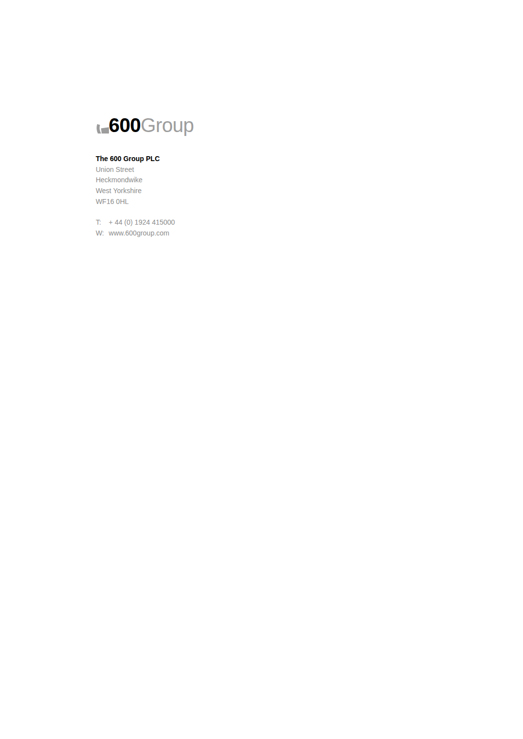600 Group
The 600 Group PLC
Union Street
Heckmondwike
West Yorkshire
WF16 0HL
T:+ 44 (0) 1924 415000
W: www.600group.com